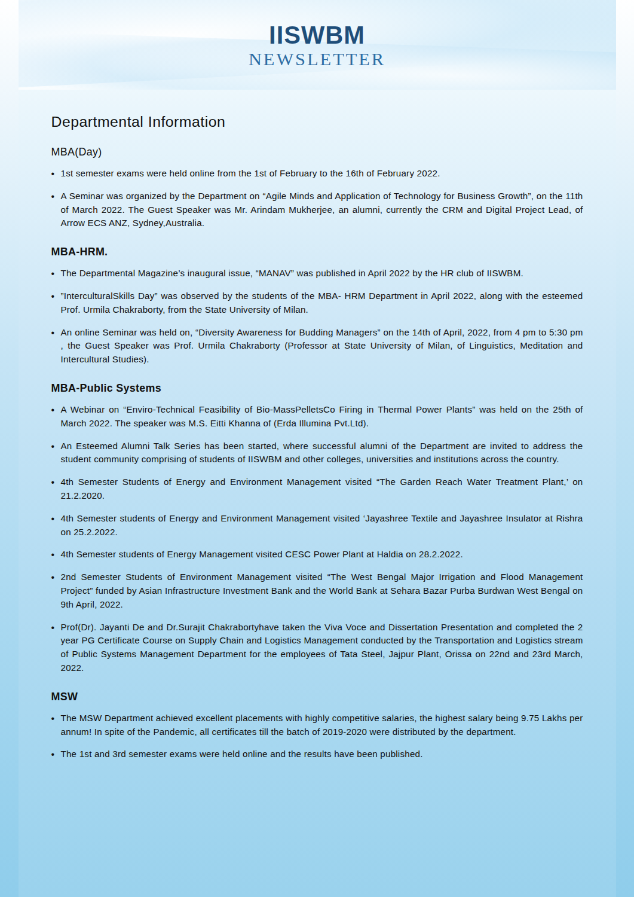IISWBM
NEWSLETTER
Departmental Information
MBA(Day)
1st semester exams were held online from the 1st of February to the 16th of February 2022.
A Seminar was organized by the Department on “Agile Minds and Application of Technology for Business Growth”, on the 11th of March 2022. The Guest Speaker was Mr. Arindam Mukherjee, an alumni, currently the CRM and Digital Project Lead, of Arrow ECS ANZ, Sydney,Australia.
MBA-HRM.
The Departmental Magazine’s inaugural issue, “MANAV” was published in April 2022 by the HR club of IISWBM.
”InterculturalSkills Day” was observed by the students of the MBA- HRM Department in April 2022, along with the esteemed Prof. Urmila Chakraborty, from the State University of Milan.
An online Seminar was held on, “Diversity Awareness for Budding Managers” on the 14th of April, 2022, from 4 pm to 5:30 pm , the Guest Speaker was Prof. Urmila Chakraborty (Professor at State University of Milan, of Linguistics, Meditation and Intercultural Studies).
MBA-Public Systems
A Webinar on “Enviro-Technical Feasibility of Bio-MassPelletsCo Firing in Thermal Power Plants” was held on the 25th of March 2022. The speaker was M.S. Eitti Khanna of (Erda Illumina Pvt.Ltd).
An Esteemed Alumni Talk Series has been started, where successful alumni of the Department are invited to address the student community comprising of students of IISWBM and other colleges, universities and institutions across the country.
4th Semester Students of Energy and Environment Management visited “The Garden Reach Water Treatment Plant,’ on 21.2.2020.
4th Semester students of Energy and Environment Management visited ‘Jayashree Textile and Jayashree Insulator at Rishra on 25.2.2022.
4th Semester students of Energy Management visited CESC Power Plant at Haldia on 28.2.2022.
2nd Semester Students of Environment Management visited “The West Bengal Major Irrigation and Flood Management Project” funded by Asian Infrastructure Investment Bank and the World Bank at Sehara Bazar Purba Burdwan West Bengal on 9th April, 2022.
Prof(Dr). Jayanti De and Dr.Surajit Chakrabortyhave taken the Viva Voce and Dissertation Presentation and completed the 2 year PG Certificate Course on Supply Chain and Logistics Management conducted by the Transportation and Logistics stream of Public Systems Management Department for the employees of Tata Steel, Jajpur Plant, Orissa on 22nd and 23rd March, 2022.
MSW
The MSW Department achieved excellent placements with highly competitive salaries, the highest salary being 9.75 Lakhs per annum! In spite of the Pandemic, all certificates till the batch of 2019-2020 were distributed by the department.
The 1st and 3rd semester exams were held online and the results have been published.